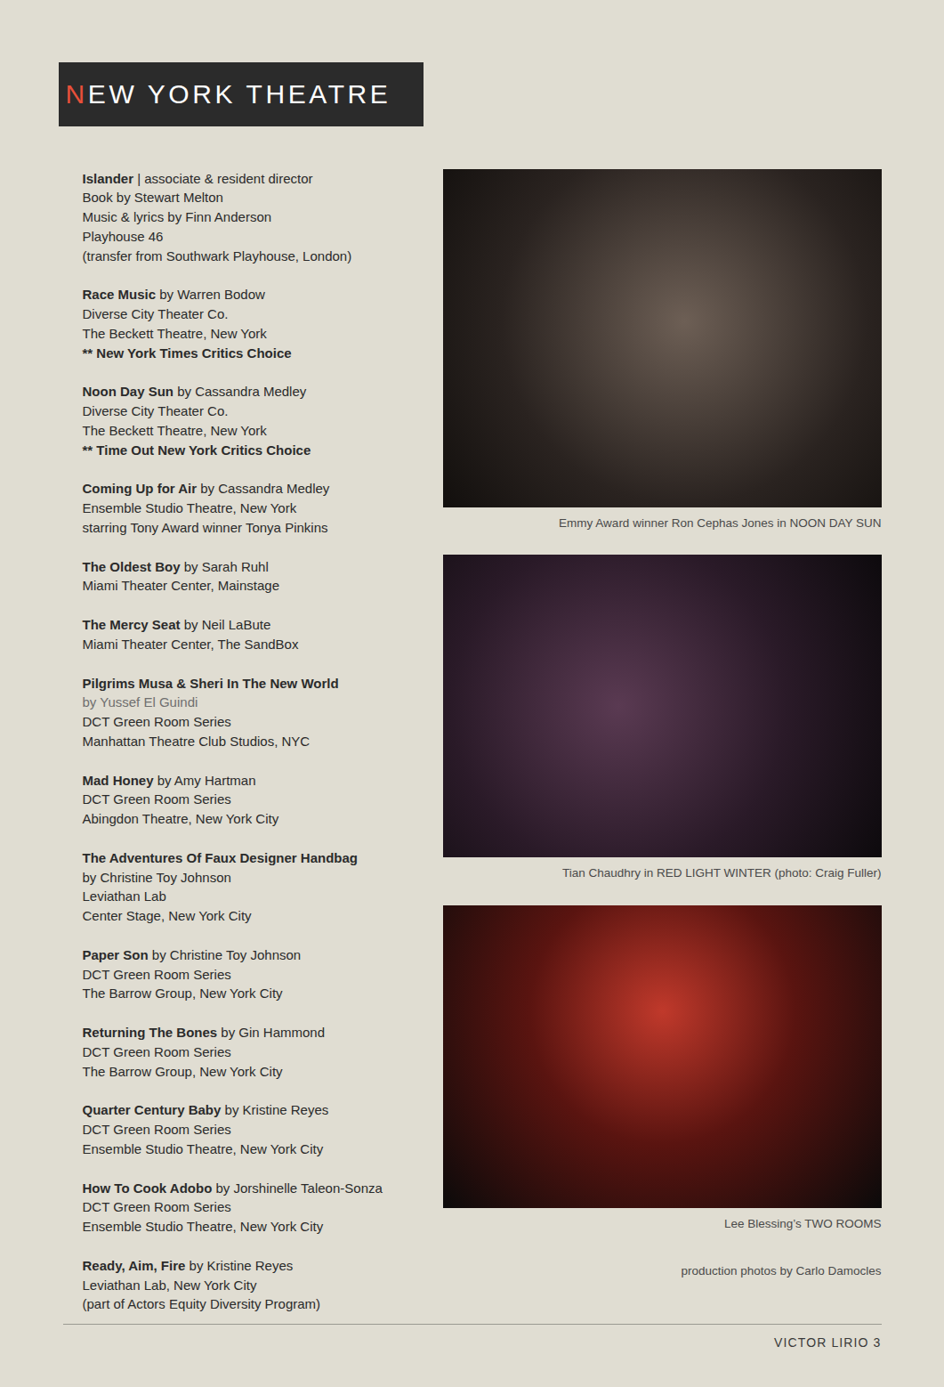NEW YORK THEATRE
Islander | associate & resident director
Book by Stewart Melton
Music & lyrics by Finn Anderson
Playhouse 46
(transfer from Southwark Playhouse, London)
Race Music by Warren Bodow
Diverse City Theater Co.
The Beckett Theatre, New York
** New York Times Critics Choice
Noon Day Sun by Cassandra Medley
Diverse City Theater Co.
The Beckett Theatre, New York
** Time Out New York Critics Choice
Coming Up for Air by Cassandra Medley
Ensemble Studio Theatre, New York
starring Tony Award winner Tonya Pinkins
The Oldest Boy by Sarah Ruhl
Miami Theater Center, Mainstage
The Mercy Seat by Neil LaBute
Miami Theater Center, The SandBox
Pilgrims Musa & Sheri In The New World
by Yussef El Guindi
DCT Green Room Series
Manhattan Theatre Club Studios, NYC
Mad Honey by Amy Hartman
DCT Green Room Series
Abingdon Theatre, New York City
The Adventures Of Faux Designer Handbag
by Christine Toy Johnson
Leviathan Lab
Center Stage, New York City
Paper Son by Christine Toy Johnson
DCT Green Room Series
The Barrow Group, New York City
Returning The Bones by Gin Hammond
DCT Green Room Series
The Barrow Group, New York City
Quarter Century Baby by Kristine Reyes
DCT Green Room Series
Ensemble Studio Theatre, New York City
How To Cook Adobo by Jorshinelle Taleon-Sonza
DCT Green Room Series
Ensemble Studio Theatre, New York City
Ready, Aim, Fire by Kristine Reyes
Leviathan Lab, New York City
(part of Actors Equity Diversity Program)
Emmy Award winner Ron Cephas Jones in NOON DAY SUN
Tian Chaudhry in RED LIGHT WINTER (photo: Craig Fuller)
Lee Blessing’s TWO ROOMS
production photos by Carlo Damocles
VICTOR LIRIO 3